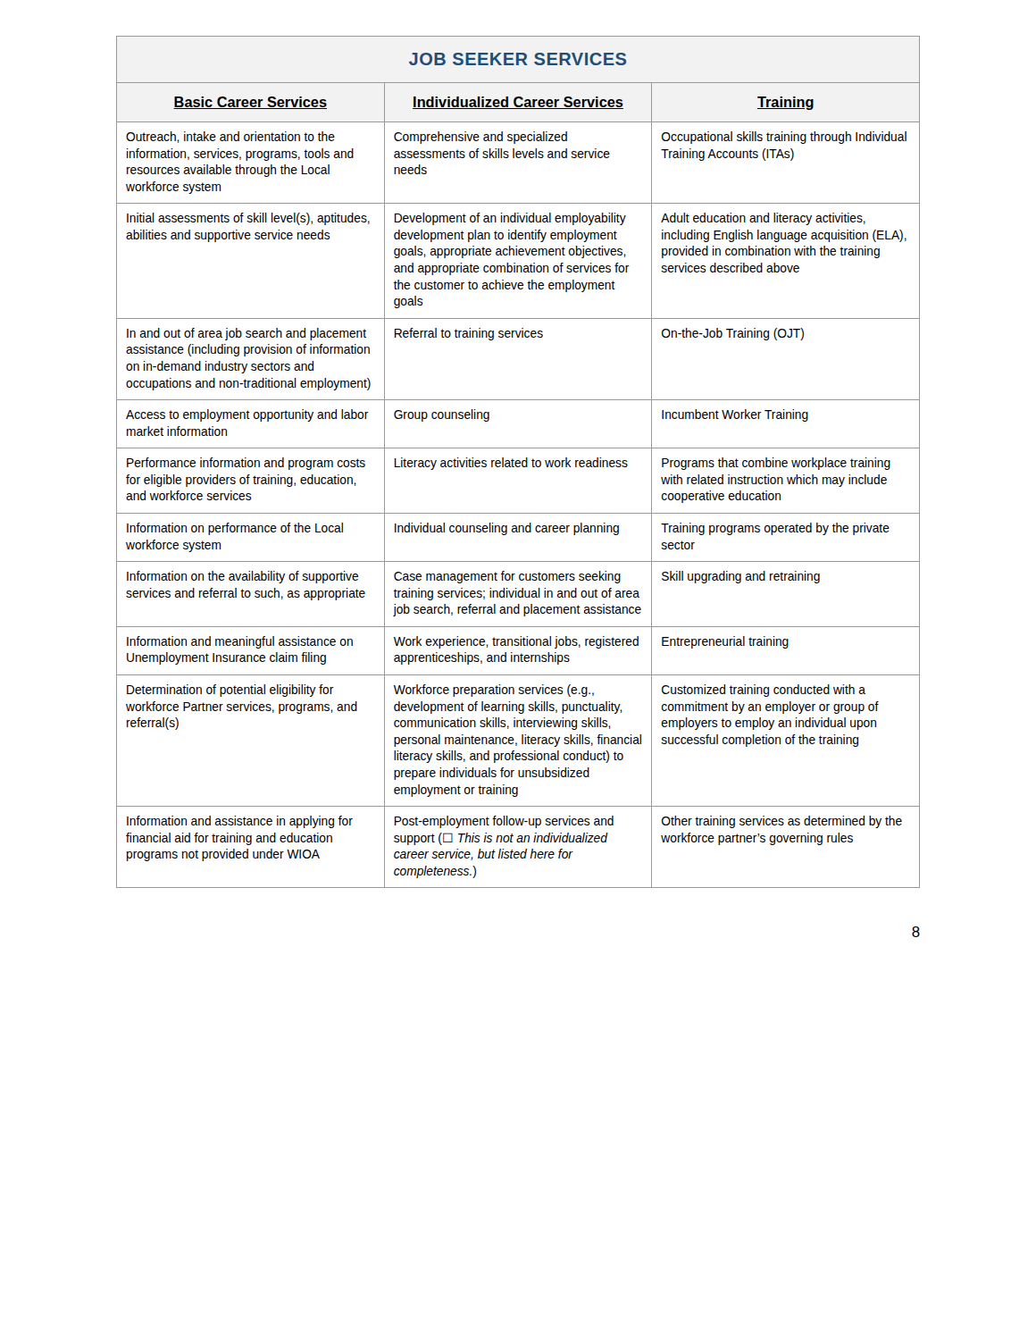JOB SEEKER SERVICES
| Basic Career Services | Individualized Career Services | Training |
| --- | --- | --- |
| Outreach, intake and orientation to the information, services, programs, tools and resources available through the Local workforce system | Comprehensive and specialized assessments of skills levels and service needs | Occupational skills training through Individual Training Accounts (ITAs) |
| Initial assessments of skill level(s), aptitudes, abilities and supportive service needs | Development of an individual employability development plan to identify employment goals, appropriate achievement objectives, and appropriate combination of services for the customer to achieve the employment goals | Adult education and literacy activities, including English language acquisition (ELA), provided in combination with the training services described above |
| In and out of area job search and placement assistance (including provision of information on in-demand industry sectors and occupations and non-traditional employment) | Referral to training services | On-the-Job Training (OJT) |
| Access to employment opportunity and labor market information | Group counseling | Incumbent Worker Training |
| Performance information and program costs for eligible providers of training, education, and workforce services | Literacy activities related to work readiness | Programs that combine workplace training with related instruction which may include cooperative education |
| Information on performance of the Local workforce system | Individual counseling and career planning | Training programs operated by the private sector |
| Information on the availability of supportive services and referral to such, as appropriate | Case management for customers seeking training services; individual in and out of area job search, referral and placement assistance | Skill upgrading and retraining |
| Information and meaningful assistance on Unemployment Insurance claim filing | Work experience, transitional jobs, registered apprenticeships, and internships | Entrepreneurial training |
| Determination of potential eligibility for workforce Partner services, programs, and referral(s) | Workforce preparation services (e.g., development of learning skills, punctuality, communication skills, interviewing skills, personal maintenance, literacy skills, financial literacy skills, and professional conduct) to prepare individuals for unsubsidized employment or training | Customized training conducted with a commitment by an employer or group of employers to employ an individual upon successful completion of the training |
| Information and assistance in applying for financial aid for training and education programs not provided under WIOA | Post-employment follow-up services and support (☐ This is not an individualized career service, but listed here for completeness. ) | Other training services as determined by the workforce partner’s governing rules |
8